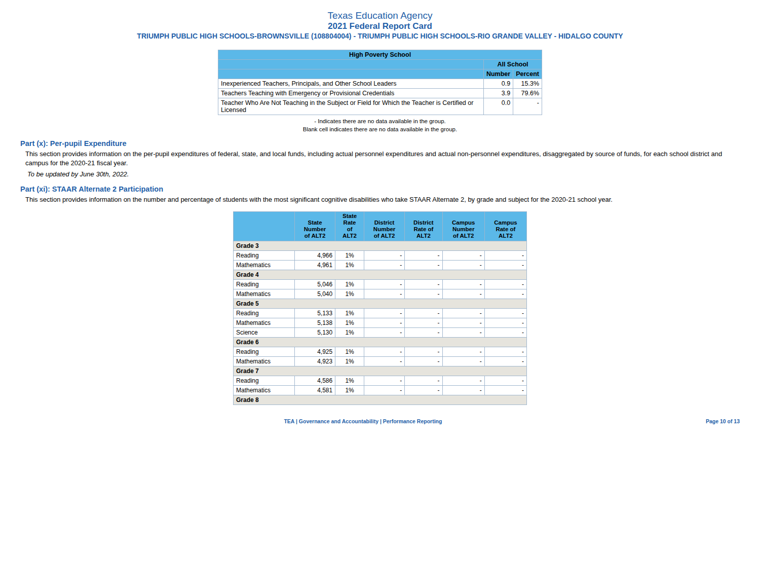Texas Education Agency
2021 Federal Report Card
TRIUMPH PUBLIC HIGH SCHOOLS-BROWNSVILLE (108804004) - TRIUMPH PUBLIC HIGH SCHOOLS-RIO GRANDE VALLEY - HIDALGO COUNTY
| High Poverty School |
| --- |
| | All School |
| | Number | Percent |
| Inexperienced Teachers, Principals, and Other School Leaders | 0.9 | 15.3% |
| Teachers Teaching with Emergency or Provisional Credentials | 3.9 | 79.6% |
| Teacher Who Are Not Teaching in the Subject or Field for Which the Teacher is Certified or Licensed | 0.0 | - |
- Indicates there are no data available in the group.
Blank cell indicates there are no data available in the group.
Part (x): Per-pupil Expenditure
This section provides information on the per-pupil expenditures of federal, state, and local funds, including actual personnel expenditures and actual non-personnel expenditures, disaggregated by source of funds, for each school district and campus for the 2020-21 fiscal year.
To be updated by June 30th, 2022.
Part (xi): STAAR Alternate 2 Participation
This section provides information on the number and percentage of students with the most significant cognitive disabilities who take STAAR Alternate 2, by grade and subject for the 2020-21 school year.
| | State Number of ALT2 | State Rate of ALT2 | District Number of ALT2 | District Rate of ALT2 | Campus Number of ALT2 | Campus Rate of ALT2 |
| --- | --- | --- | --- | --- | --- | --- |
| Grade 3 |
| Reading | 4,966 | 1% | - | - | - | - |
| Mathematics | 4,961 | 1% | - | - | - | - |
| Grade 4 |
| Reading | 5,046 | 1% | - | - | - | - |
| Mathematics | 5,040 | 1% | - | - | - | - |
| Grade 5 |
| Reading | 5,133 | 1% | - | - | - | - |
| Mathematics | 5,138 | 1% | - | - | - | - |
| Science | 5,130 | 1% | - | - | - | - |
| Grade 6 |
| Reading | 4,925 | 1% | - | - | - | - |
| Mathematics | 4,923 | 1% | - | - | - | - |
| Grade 7 |
| Reading | 4,586 | 1% | - | - | - | - |
| Mathematics | 4,581 | 1% | - | - | - | - |
| Grade 8 |
TEA | Governance and Accountability | Performance Reporting
Page 10 of 13